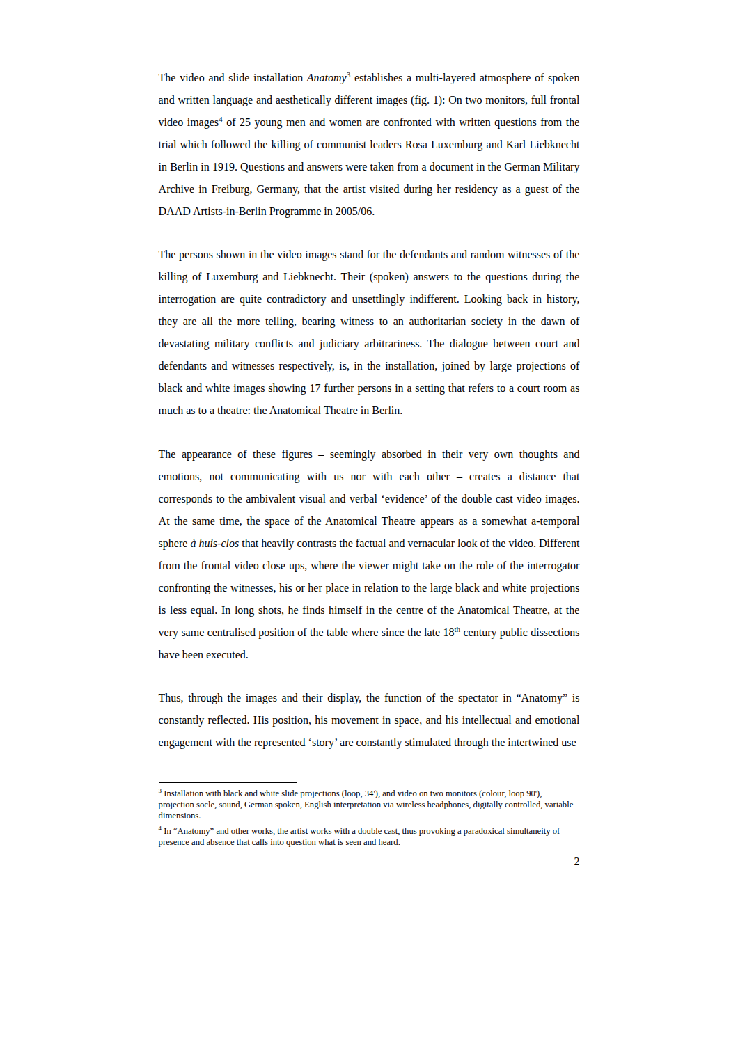The video and slide installation Anatomy3 establishes a multi-layered atmosphere of spoken and written language and aesthetically different images (fig. 1): On two monitors, full frontal video images4 of 25 young men and women are confronted with written questions from the trial which followed the killing of communist leaders Rosa Luxemburg and Karl Liebknecht in Berlin in 1919. Questions and answers were taken from a document in the German Military Archive in Freiburg, Germany, that the artist visited during her residency as a guest of the DAAD Artists-in-Berlin Programme in 2005/06.
The persons shown in the video images stand for the defendants and random witnesses of the killing of Luxemburg and Liebknecht. Their (spoken) answers to the questions during the interrogation are quite contradictory and unsettlingly indifferent. Looking back in history, they are all the more telling, bearing witness to an authoritarian society in the dawn of devastating military conflicts and judiciary arbitrariness. The dialogue between court and defendants and witnesses respectively, is, in the installation, joined by large projections of black and white images showing 17 further persons in a setting that refers to a court room as much as to a theatre: the Anatomical Theatre in Berlin.
The appearance of these figures – seemingly absorbed in their very own thoughts and emotions, not communicating with us nor with each other – creates a distance that corresponds to the ambivalent visual and verbal ‘evidence’ of the double cast video images. At the same time, the space of the Anatomical Theatre appears as a somewhat a-temporal sphere à huis-clos that heavily contrasts the factual and vernacular look of the video. Different from the frontal video close ups, where the viewer might take on the role of the interrogator confronting the witnesses, his or her place in relation to the large black and white projections is less equal. In long shots, he finds himself in the centre of the Anatomical Theatre, at the very same centralised position of the table where since the late 18th century public dissections have been executed.
Thus, through the images and their display, the function of the spectator in “Anatomy” is constantly reflected. His position, his movement in space, and his intellectual and emotional engagement with the represented ‘story’ are constantly stimulated through the intertwined use
3 Installation with black and white slide projections (loop, 34'), and video on two monitors (colour, loop 90'), projection socle, sound, German spoken, English interpretation via wireless headphones, digitally controlled, variable dimensions.
4 In “Anatomy” and other works, the artist works with a double cast, thus provoking a paradoxical simultaneity of presence and absence that calls into question what is seen and heard.
2